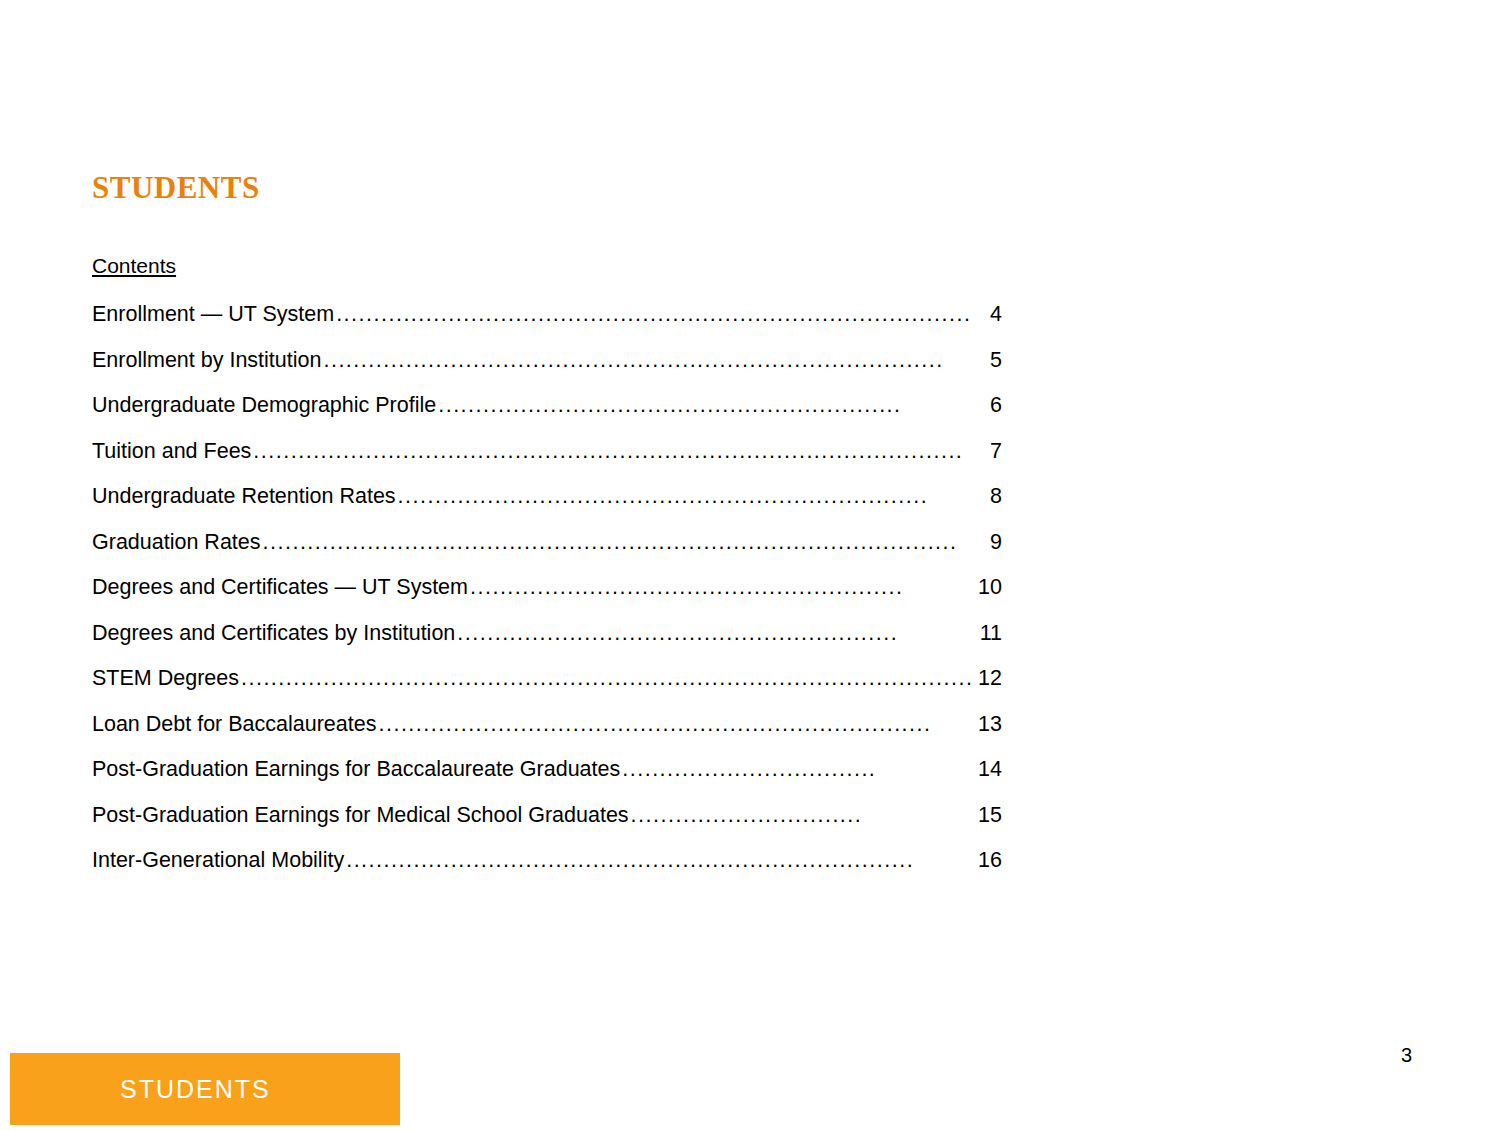STUDENTS
Contents
Enrollment — UT System..................................................................................... 4
Enrollment by Institution................................................................................... 5
Undergraduate Demographic Profile.............................................................. 6
Tuition and Fees............................................................................................... 7
Undergraduate Retention Rates....................................................................... 8
Graduation Rates............................................................................................. 9
Degrees and Certificates — UT System.......................................................... 10
Degrees and Certificates by Institution........................................................... 11
STEM Degrees.................................................................................................. 12
Loan Debt for Baccalaureates.......................................................................... 13
Post-Graduation Earnings for Baccalaureate Graduates.................................. 14
Post-Graduation Earnings for Medical School Graduates............................... 15
Inter-Generational Mobility............................................................................ 16
STUDENTS
3